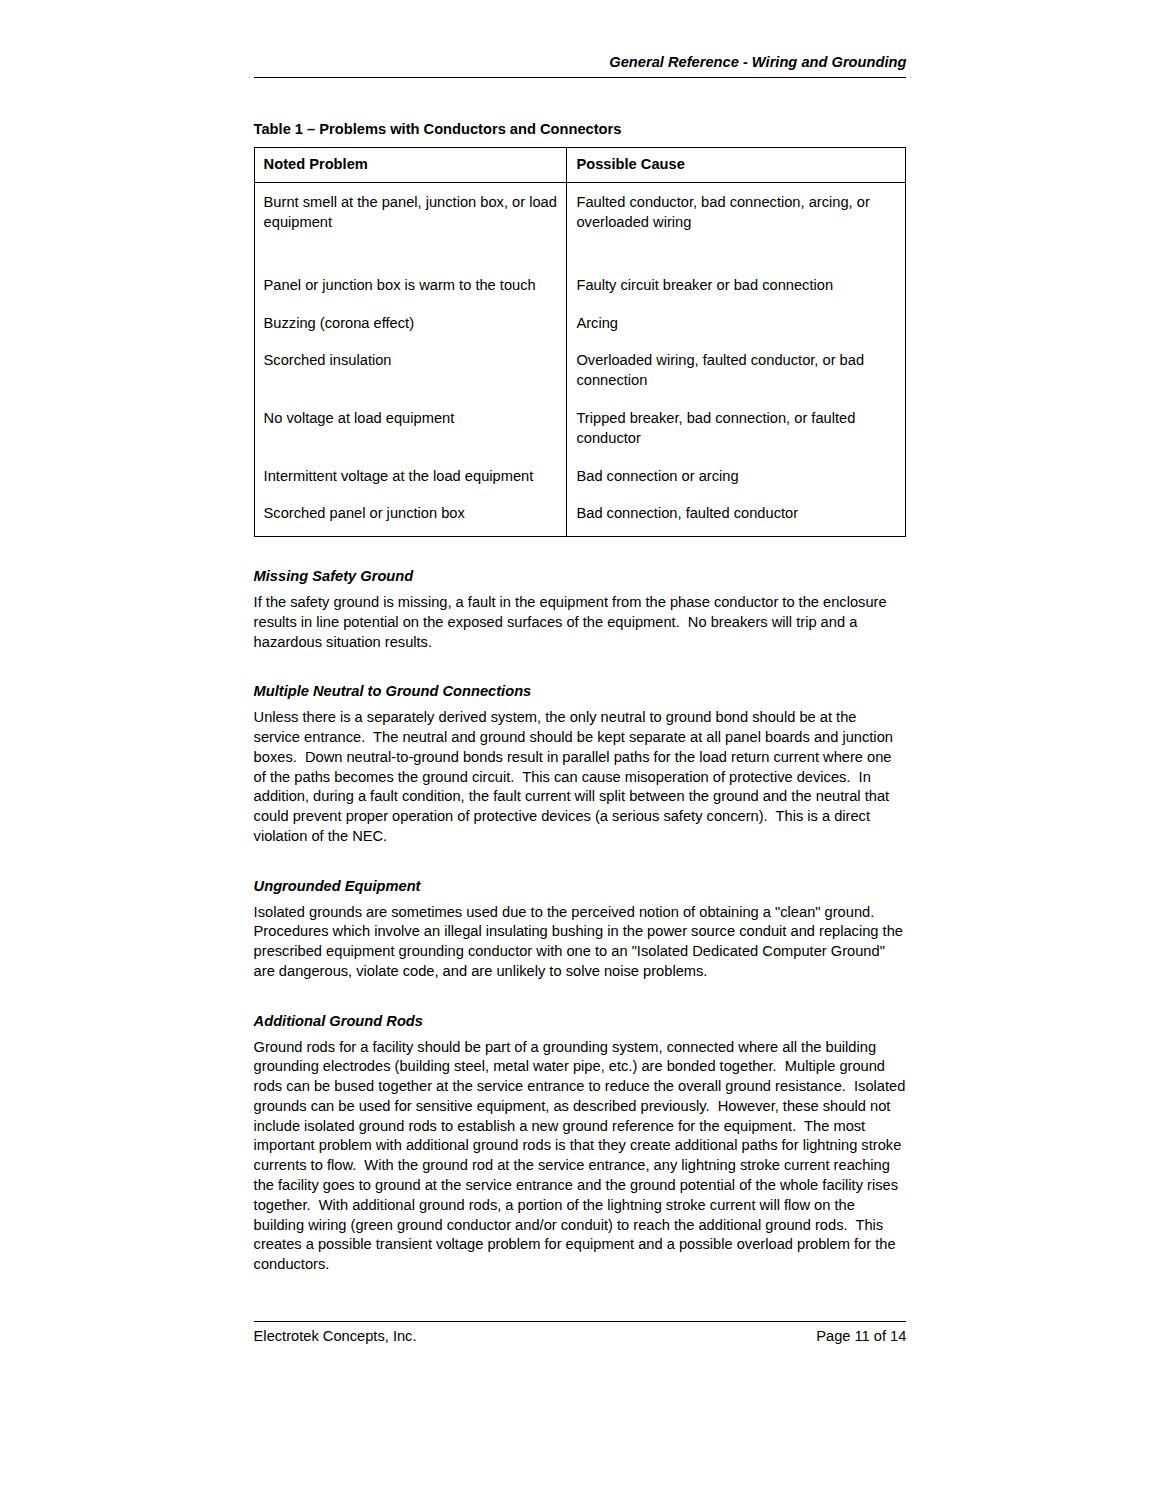General Reference - Wiring and Grounding
Table 1 – Problems with Conductors and Connectors
| Noted Problem | Possible Cause |
| --- | --- |
| Burnt smell at the panel, junction box, or load equipment | Faulted conductor, bad connection, arcing, or overloaded wiring |
| Panel or junction box is warm to the touch | Faulty circuit breaker or bad connection |
| Buzzing (corona effect) | Arcing |
| Scorched insulation | Overloaded wiring, faulted conductor, or bad connection |
| No voltage at load equipment | Tripped breaker, bad connection, or faulted conductor |
| Intermittent voltage at the load equipment | Bad connection or arcing |
| Scorched panel or junction box | Bad connection, faulted conductor |
Missing Safety Ground
If the safety ground is missing, a fault in the equipment from the phase conductor to the enclosure results in line potential on the exposed surfaces of the equipment. No breakers will trip and a hazardous situation results.
Multiple Neutral to Ground Connections
Unless there is a separately derived system, the only neutral to ground bond should be at the service entrance. The neutral and ground should be kept separate at all panel boards and junction boxes. Down neutral-to-ground bonds result in parallel paths for the load return current where one of the paths becomes the ground circuit. This can cause misoperation of protective devices. In addition, during a fault condition, the fault current will split between the ground and the neutral that could prevent proper operation of protective devices (a serious safety concern). This is a direct violation of the NEC.
Ungrounded Equipment
Isolated grounds are sometimes used due to the perceived notion of obtaining a "clean" ground. Procedures which involve an illegal insulating bushing in the power source conduit and replacing the prescribed equipment grounding conductor with one to an "Isolated Dedicated Computer Ground" are dangerous, violate code, and are unlikely to solve noise problems.
Additional Ground Rods
Ground rods for a facility should be part of a grounding system, connected where all the building grounding electrodes (building steel, metal water pipe, etc.) are bonded together. Multiple ground rods can be bused together at the service entrance to reduce the overall ground resistance. Isolated grounds can be used for sensitive equipment, as described previously. However, these should not include isolated ground rods to establish a new ground reference for the equipment. The most important problem with additional ground rods is that they create additional paths for lightning stroke currents to flow. With the ground rod at the service entrance, any lightning stroke current reaching the facility goes to ground at the service entrance and the ground potential of the whole facility rises together. With additional ground rods, a portion of the lightning stroke current will flow on the building wiring (green ground conductor and/or conduit) to reach the additional ground rods. This creates a possible transient voltage problem for equipment and a possible overload problem for the conductors.
Electrotek Concepts, Inc. Page 11 of 14